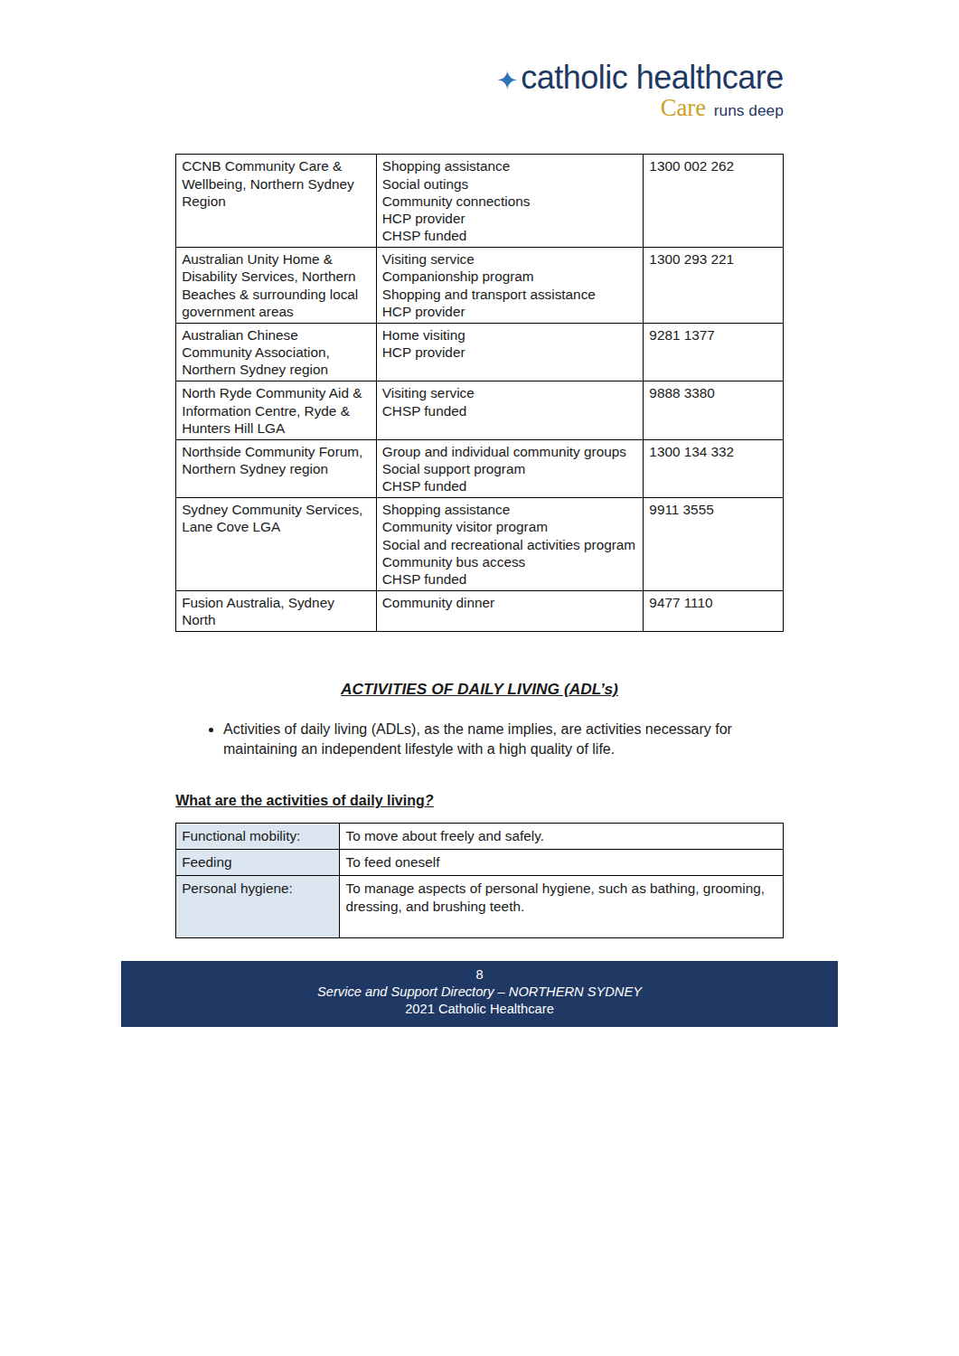✦catholic healthcare
Care runs deep
| CCNB Community Care & Wellbeing, Northern Sydney Region | Shopping assistance Social outings Community connections HCP provider CHSP funded | 1300 002 262 |
| Australian Unity Home & Disability Services, Northern Beaches & surrounding local government areas | Visiting service Companionship program Shopping and transport assistance HCP provider | 1300 293 221 |
| Australian Chinese Community Association, Northern Sydney region | Home visiting HCP provider | 9281 1377 |
| North Ryde Community Aid & Information Centre, Ryde & Hunters Hill LGA | Visiting service CHSP funded | 9888 3380 |
| Northside Community Forum, Northern Sydney region | Group and individual community groups Social support program CHSP funded | 1300 134 332 |
| Sydney Community Services, Lane Cove LGA | Shopping assistance Community visitor program Social and recreational activities program Community bus access CHSP funded | 9911 3555 |
| Fusion Australia, Sydney North | Community dinner | 9477 1110 |
ACTIVITIES OF DAILY LIVING (ADL’s)
Activities of daily living (ADLs), as the name implies, are activities necessary for maintaining an independent lifestyle with a high quality of life.
What are the activities of daily living?
| Functional mobility: | To move about freely and safely. |
| Feeding | To feed oneself |
| Personal hygiene: | To manage aspects of personal hygiene, such as bathing, grooming, dressing, and brushing teeth. |
8
Service and Support Directory – NORTHERN SYDNEY
2021 Catholic Healthcare